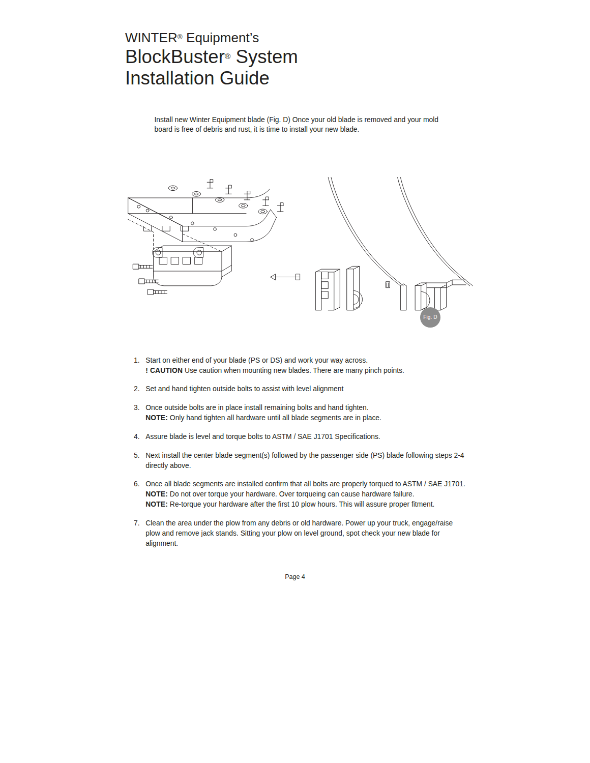WINTER® Equipment’s
BlockBuster® System
Installation Guide
Install new Winter Equipment blade (Fig. D) Once your old blade is removed and your mold board is free of debris and rust, it is time to install your new blade.
Fig. D
Start on either end of your blade (PS or DS) and work your way across.
! CAUTION Use caution when mounting new blades. There are many pinch points.
Set and hand tighten outside bolts to assist with level alignment
Once outside bolts are in place install remaining bolts and hand tighten.
NOTE: Only hand tighten all hardware until all blade segments are in place.
Assure blade is level and torque bolts to ASTM / SAE J1701 Specifications.
Next install the center blade segment(s) followed by the passenger side (PS) blade following steps 2-4 directly above.
Once all blade segments are installed confirm that all bolts are properly torqued to ASTM / SAE J1701.
NOTE: Do not over torque your hardware. Over torqueing can cause hardware failure.
NOTE: Re-torque your hardware after the first 10 plow hours. This will assure proper fitment.
Clean the area under the plow from any debris or old hardware. Power up your truck, engage/raise plow and remove jack stands. Sitting your plow on level ground, spot check your new blade for alignment.
Page 4